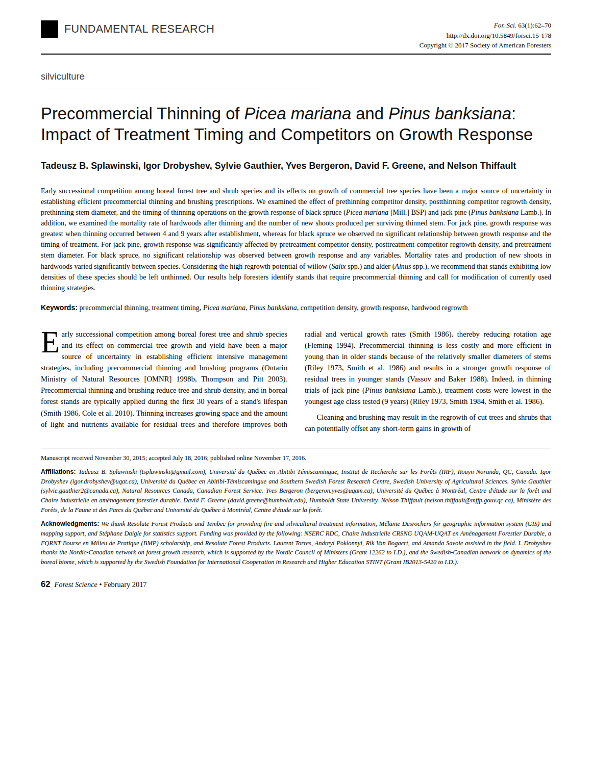FUNDAMENTAL RESEARCH
For. Sci. 63(1):62–70
http://dx.doi.org/10.5849/forsci.15-178
Copyright © 2017 Society of American Foresters
silviculture
Precommercial Thinning of Picea mariana and Pinus banksiana: Impact of Treatment Timing and Competitors on Growth Response
Tadeusz B. Splawinski, Igor Drobyshev, Sylvie Gauthier, Yves Bergeron, David F. Greene, and Nelson Thiffault
Early successional competition among boreal forest tree and shrub species and its effects on growth of commercial tree species have been a major source of uncertainty in establishing efficient precommercial thinning and brushing prescriptions. We examined the effect of prethinning competitor density, postthinning competitor regrowth density, prethinning stem diameter, and the timing of thinning operations on the growth response of black spruce (Picea mariana [Mill.] BSP) and jack pine (Pinus banksiana Lamb.). In addition, we examined the mortality rate of hardwoods after thinning and the number of new shoots produced per surviving thinned stem. For jack pine, growth response was greatest when thinning occurred between 4 and 9 years after establishment, whereas for black spruce we observed no significant relationship between growth response and the timing of treatment. For jack pine, growth response was significantly affected by pretreatment competitor density, posttreatment competitor regrowth density, and pretreatment stem diameter. For black spruce, no significant relationship was observed between growth response and any variables. Mortality rates and production of new shoots in hardwoods varied significantly between species. Considering the high regrowth potential of willow (Salix spp.) and alder (Alnus spp.), we recommend that stands exhibiting low densities of these species should be left unthinned. Our results help foresters identify stands that require precommercial thinning and call for modification of currently used thinning strategies.
Keywords: precommercial thinning, treatment timing, Picea mariana, Pinus banksiana, competition density, growth response, hardwood regrowth
Early successional competition among boreal forest tree and shrub species and its effect on commercial tree growth and yield have been a major source of uncertainty in establishing efficient intensive management strategies, including precommercial thinning and brushing programs (Ontario Ministry of Natural Resources [OMNR] 1998b, Thompson and Pitt 2003). Precommercial thinning and brushing reduce tree and shrub density, and in boreal forest stands are typically applied during the first 30 years of a stand's lifespan (Smith 1986, Cole et al. 2010). Thinning increases growing space and the amount of light and nutrients available for residual trees and therefore improves both radial and vertical growth rates (Smith 1986), thereby reducing rotation age (Fleming 1994). Precommercial thinning is less costly and more efficient in young than in older stands because of the relatively smaller diameters of stems (Riley 1973, Smith et al. 1986) and results in a stronger growth response of residual trees in younger stands (Vassov and Baker 1988). Indeed, in thinning trials of jack pine (Pinus banksiana Lamb.), treatment costs were lowest in the youngest age class tested (9 years) (Riley 1973, Smith 1984, Smith et al. 1986).
Cleaning and brushing may result in the regrowth of cut trees and shrubs that can potentially offset any short-term gains in growth of
Manuscript received November 30, 2015; accepted July 18, 2016; published online November 17, 2016.
Affiliations: Tadeusz B. Splawinski (tsplawinski@gmail.com), Université du Québec en Abitibi-Témiscamingue, Institut de Recherche sur les Forêts (IRF), Rouyn-Noranda, QC, Canada. Igor Drobyshev (igor.drobyshev@uqat.ca), Université du Québec en Abitibi-Témiscamingue and Southern Swedish Forest Research Centre, Swedish University of Agricultural Sciences. Sylvie Gauthier (sylvie.gauthier2@canada.ca), Natural Resources Canada, Canadian Forest Service. Yves Bergeron (bergeron.yves@uqam.ca), Université du Québec à Montréal, Centre d'étude sur la forêt and Chaire industrielle en aménagement forestier durable. David F. Greene (david.greene@humboldt.edu), Humboldt State University. Nelson Thiffault (nelson.thiffault@mffp.gouv.qc.ca), Ministère des Forêts, de la Faune et des Parcs du Québec and Université du Québec à Montréal, Centre d'étude sur la forêt.
Acknowledgments: We thank Resolute Forest Products and Tembec for providing fire and silvicultural treatment information, Mélanie Desrochers for geographic information system (GIS) and mapping support, and Stéphane Daigle for statistics support. Funding was provided by the following: NSERC RDC, Chaire Industrielle CRSNG UQAM-UQAT en Aménagement Forestier Durable, a FQRNT Bourse en Milieu de Pratique (BMP) scholarship, and Resolute Forest Products. Laurent Torres, Andreyi Poklonnyi, Rik Van Bogaert, and Amanda Savoie assisted in the field. I. Drobyshev thanks the Nordic-Canadian network on forest growth research, which is supported by the Nordic Council of Ministers (Grant 12262 to I.D.), and the Swedish-Canadian network on dynamics of the boreal biome, which is supported by the Swedish Foundation for International Cooperation in Research and Higher Education STINT (Grant IB2013-5420 to I.D.).
62 Forest Science • February 2017